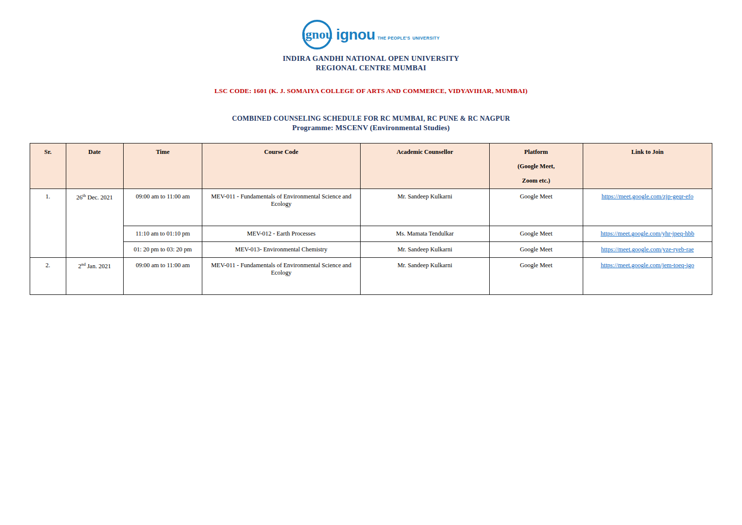ignou ignou THE PEOPLE'S UNIVERSITY
INDIRA GANDHI NATIONAL OPEN UNIVERSITY
REGIONAL CENTRE MUMBAI
LSC CODE: 1601 (K. J. SOMAIYA COLLEGE OF ARTS AND COMMERCE, VIDYAVIHAR, MUMBAI)
COMBINED COUNSELING SCHEDULE FOR RC MUMBAI, RC PUNE & RC NAGPUR
Programme: MSCENV (Environmental Studies)
| Sr. | Date | Time | Course Code | Academic Counsellor | Platform (Google Meet, Zoom etc.) | Link to Join |
| --- | --- | --- | --- | --- | --- | --- |
| 1. | 26 th Dec. 2021 | 09:00 am to 11:00 am | MEV-011 - Fundamentals of Environmental Science and Ecology | Mr. Sandeep Kulkarni | Google Meet | https://meet.google.com/zjp-geqr-efo |
| 11:10 am to 01:10 pm | MEV-012 - Earth Processes | Ms. Mamata Tendulkar | Google Meet | https://meet.google.com/yhr-jpeq-hbb |
| 01: 20 pm to 03: 20 pm | MEV-013- Environmental Chemistry | Mr. Sandeep Kulkarni | Google Meet | https://meet.google.com/yze-ryeb-rae |
| 2. | 2 nd Jan. 2021 | 09:00 am to 11:00 am | MEV-011 - Fundamentals of Environmental Science and Ecology | Mr. Sandeep Kulkarni | Google Meet | https://meet.google.com/jem-toeq-igo |